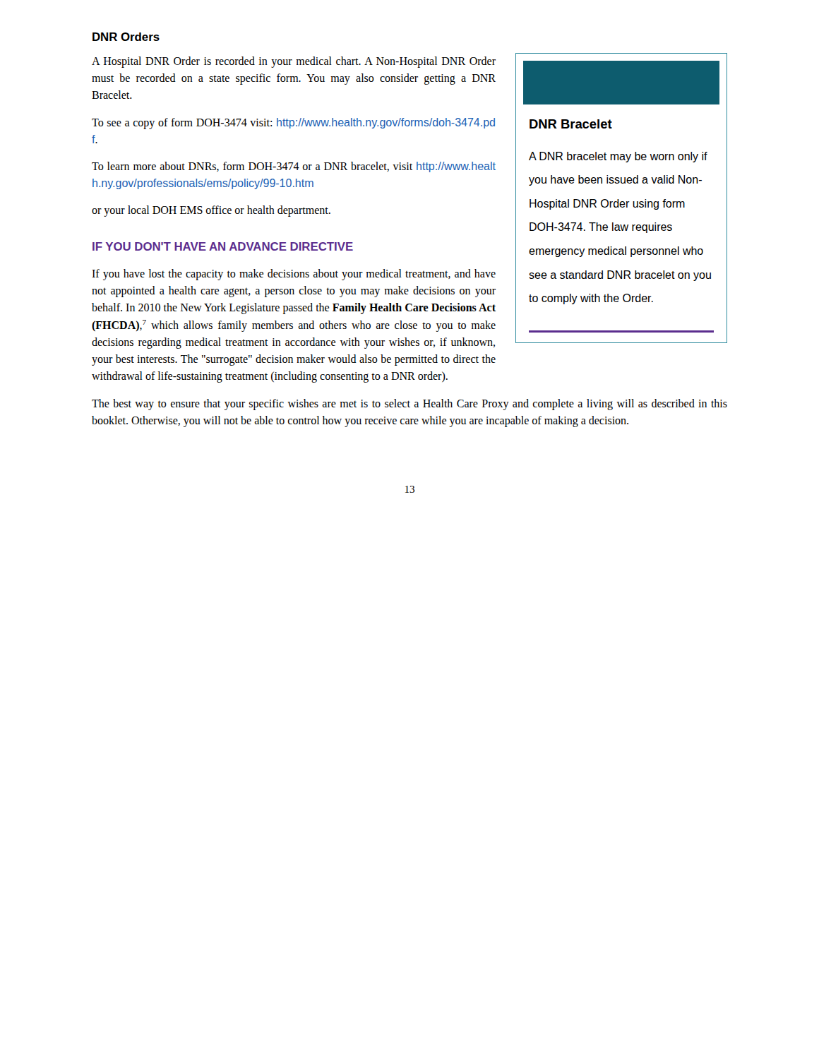DNR Orders
DNR Bracelet
A DNR bracelet may be worn only if you have been issued a valid Non-Hospital DNR Order using form DOH-3474. The law requires emergency medical personnel who see a standard DNR bracelet on you to comply with the Order.
A Hospital DNR Order is recorded in your medical chart. A Non-Hospital DNR Order must be recorded on a state specific form. You may also consider getting a DNR Bracelet.
To see a copy of form DOH-3474 visit: http://www.health.ny.gov/forms/doh-3474.pdf.
To learn more about DNRs, form DOH-3474 or a DNR bracelet, visit http://www.health.ny.gov/professionals/ems/policy/99-10.htm
or your local DOH EMS office or health department.
IF YOU DON'T HAVE AN ADVANCE DIRECTIVE
If you have lost the capacity to make decisions about your medical treatment, and have not appointed a health care agent, a person close to you may make decisions on your behalf. In 2010 the New York Legislature passed the Family Health Care Decisions Act (FHCDA),7 which allows family members and others who are close to you to make decisions regarding medical treatment in accordance with your wishes or, if unknown, your best interests. The "surrogate" decision maker would also be permitted to direct the withdrawal of life-sustaining treatment (including consenting to a DNR order).
The best way to ensure that your specific wishes are met is to select a Health Care Proxy and complete a living will as described in this booklet. Otherwise, you will not be able to control how you receive care while you are incapable of making a decision.
13